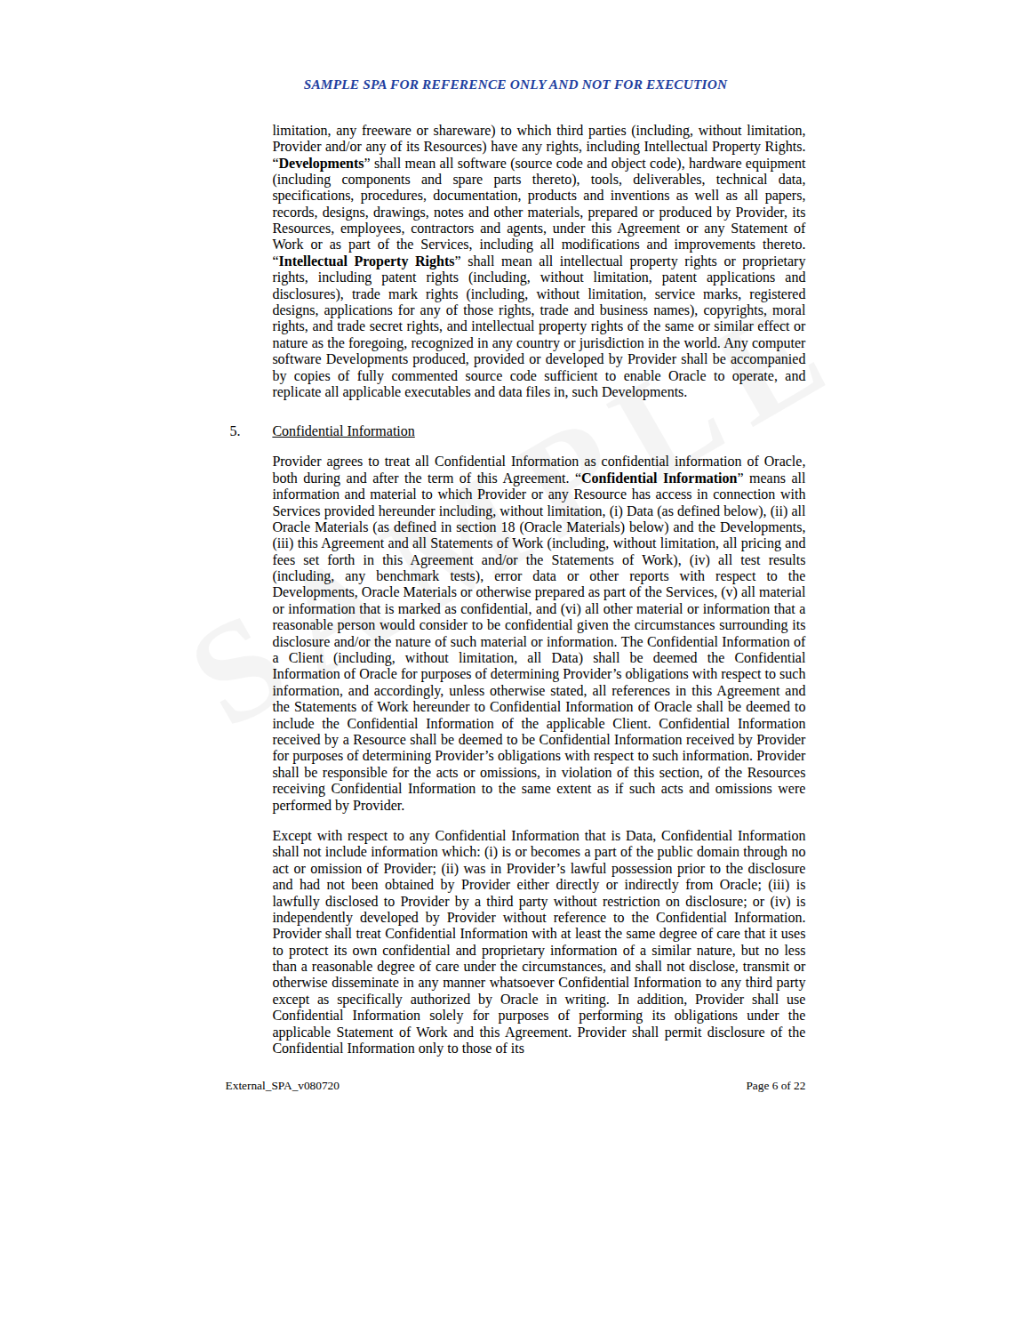SAMPLE
SAMPLE SPA FOR REFERENCE ONLY AND NOT FOR EXECUTION
limitation, any freeware or shareware) to which third parties (including, without limitation, Provider and/or any of its Resources) have any rights, including Intellectual Property Rights. “Developments” shall mean all software (source code and object code), hardware equipment (including components and spare parts thereto), tools, deliverables, technical data, specifications, procedures, documentation, products and inventions as well as all papers, records, designs, drawings, notes and other materials, prepared or produced by Provider, its Resources, employees, contractors and agents, under this Agreement or any Statement of Work or as part of the Services, including all modifications and improvements thereto. “Intellectual Property Rights” shall mean all intellectual property rights or proprietary rights, including patent rights (including, without limitation, patent applications and disclosures), trade mark rights (including, without limitation, service marks, registered designs, applications for any of those rights, trade and business names), copyrights, moral rights, and trade secret rights, and intellectual property rights of the same or similar effect or nature as the foregoing, recognized in any country or jurisdiction in the world. Any computer software Developments produced, provided or developed by Provider shall be accompanied by copies of fully commented source code sufficient to enable Oracle to operate, and replicate all applicable executables and data files in, such Developments.
5.
Confidential Information
Provider agrees to treat all Confidential Information as confidential information of Oracle, both during and after the term of this Agreement. “Confidential Information” means all information and material to which Provider or any Resource has access in connection with Services provided hereunder including, without limitation, (i) Data (as defined below), (ii) all Oracle Materials (as defined in section 18 (Oracle Materials) below) and the Developments, (iii) this Agreement and all Statements of Work (including, without limitation, all pricing and fees set forth in this Agreement and/or the Statements of Work), (iv) all test results (including, any benchmark tests), error data or other reports with respect to the Developments, Oracle Materials or otherwise prepared as part of the Services, (v) all material or information that is marked as confidential, and (vi) all other material or information that a reasonable person would consider to be confidential given the circumstances surrounding its disclosure and/or the nature of such material or information. The Confidential Information of a Client (including, without limitation, all Data) shall be deemed the Confidential Information of Oracle for purposes of determining Provider’s obligations with respect to such information, and accordingly, unless otherwise stated, all references in this Agreement and the Statements of Work hereunder to Confidential Information of Oracle shall be deemed to include the Confidential Information of the applicable Client. Confidential Information received by a Resource shall be deemed to be Confidential Information received by Provider for purposes of determining Provider’s obligations with respect to such information. Provider shall be responsible for the acts or omissions, in violation of this section, of the Resources receiving Confidential Information to the same extent as if such acts and omissions were performed by Provider.
Except with respect to any Confidential Information that is Data, Confidential Information shall not include information which: (i) is or becomes a part of the public domain through no act or omission of Provider; (ii) was in Provider’s lawful possession prior to the disclosure and had not been obtained by Provider either directly or indirectly from Oracle; (iii) is lawfully disclosed to Provider by a third party without restriction on disclosure; or (iv) is independently developed by Provider without reference to the Confidential Information. Provider shall treat Confidential Information with at least the same degree of care that it uses to protect its own confidential and proprietary information of a similar nature, but no less than a reasonable degree of care under the circumstances, and shall not disclose, transmit or otherwise disseminate in any manner whatsoever Confidential Information to any third party except as specifically authorized by Oracle in writing. In addition, Provider shall use Confidential Information solely for purposes of performing its obligations under the applicable Statement of Work and this Agreement. Provider shall permit disclosure of the Confidential Information only to those of its
External_SPA_v080720 Page 6 of 22